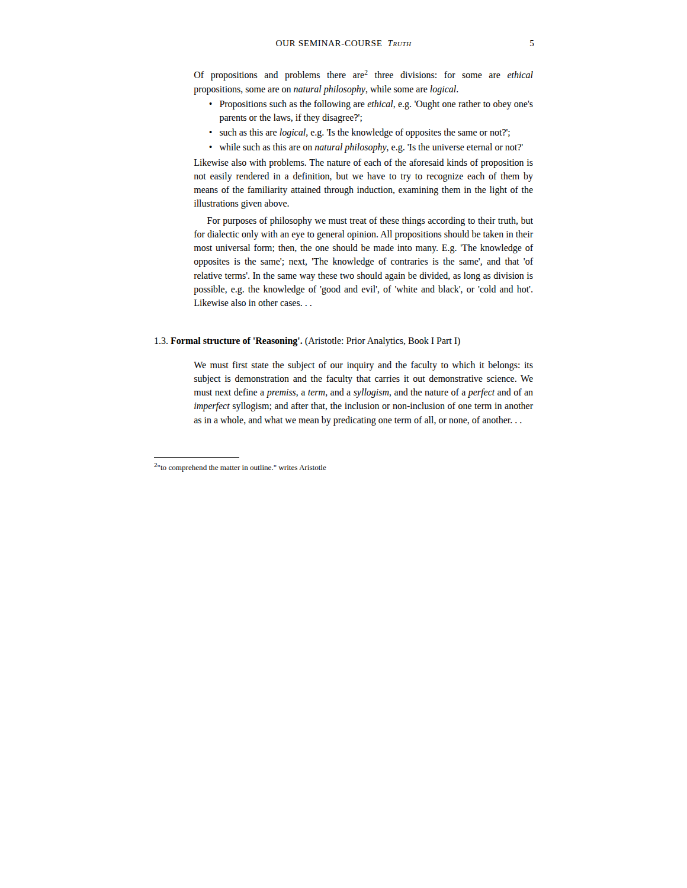Our Seminar-Course Truth 5
Of propositions and problems there are2 three divisions: for some are ethical propositions, some are on natural philosophy, while some are logical.
Propositions such as the following are ethical, e.g. 'Ought one rather to obey one's parents or the laws, if they disagree?';
such as this are logical, e.g. 'Is the knowledge of opposites the same or not?';
while such as this are on natural philosophy, e.g. 'Is the universe eternal or not?'
Likewise also with problems. The nature of each of the aforesaid kinds of proposition is not easily rendered in a definition, but we have to try to recognize each of them by means of the familiarity attained through induction, examining them in the light of the illustrations given above.
For purposes of philosophy we must treat of these things according to their truth, but for dialectic only with an eye to general opinion. All propositions should be taken in their most universal form; then, the one should be made into many. E.g. 'The knowledge of opposites is the same'; next, 'The knowledge of contraries is the same', and that 'of relative terms'. In the same way these two should again be divided, as long as division is possible, e.g. the knowledge of 'good and evil', of 'white and black', or 'cold and hot'. Likewise also in other cases. . .
1.3. Formal structure of 'Reasoning'. (Aristotle: Prior Analytics, Book I Part I)
We must first state the subject of our inquiry and the faculty to which it belongs: its subject is demonstration and the faculty that carries it out demonstrative science. We must next define a premiss, a term, and a syllogism, and the nature of a perfect and of an imperfect syllogism; and after that, the inclusion or non-inclusion of one term in another as in a whole, and what we mean by predicating one term of all, or none, of another. . .
2"to comprehend the matter in outline." writes Aristotle